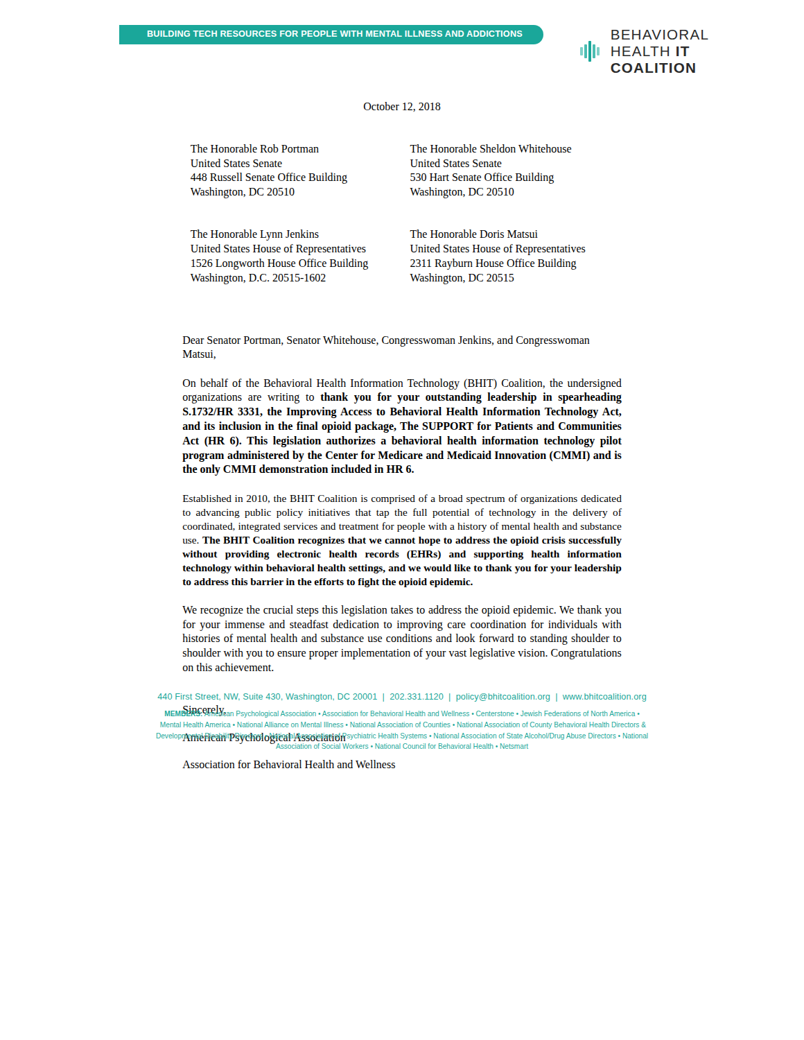BUILDING TECH RESOURCES FOR PEOPLE WITH MENTAL ILLNESS AND ADDICTIONS
BEHAVIORAL HEALTH IT COALITION
October 12, 2018
The Honorable Rob Portman
United States Senate
448 Russell Senate Office Building
Washington, DC 20510
The Honorable Sheldon Whitehouse
United States Senate
530 Hart Senate Office Building
Washington, DC 20510
The Honorable Lynn Jenkins
United States House of Representatives
1526 Longworth House Office Building
Washington, D.C. 20515-1602
The Honorable Doris Matsui
United States House of Representatives
2311 Rayburn House Office Building
Washington, DC 20515
Dear Senator Portman, Senator Whitehouse, Congresswoman Jenkins, and Congresswoman Matsui,
On behalf of the Behavioral Health Information Technology (BHIT) Coalition, the undersigned organizations are writing to thank you for your outstanding leadership in spearheading S.1732/HR 3331, the Improving Access to Behavioral Health Information Technology Act, and its inclusion in the final opioid package, The SUPPORT for Patients and Communities Act (HR 6). This legislation authorizes a behavioral health information technology pilot program administered by the Center for Medicare and Medicaid Innovation (CMMI) and is the only CMMI demonstration included in HR 6.
Established in 2010, the BHIT Coalition is comprised of a broad spectrum of organizations dedicated to advancing public policy initiatives that tap the full potential of technology in the delivery of coordinated, integrated services and treatment for people with a history of mental health and substance use. The BHIT Coalition recognizes that we cannot hope to address the opioid crisis successfully without providing electronic health records (EHRs) and supporting health information technology within behavioral health settings, and we would like to thank you for your leadership to address this barrier in the efforts to fight the opioid epidemic.
We recognize the crucial steps this legislation takes to address the opioid epidemic. We thank you for your immense and steadfast dedication to improving care coordination for individuals with histories of mental health and substance use conditions and look forward to standing shoulder to shoulder with you to ensure proper implementation of your vast legislative vision. Congratulations on this achievement.
Sincerely,
American Psychological Association
Association for Behavioral Health and Wellness
440 First Street, NW, Suite 430, Washington, DC 20001 | 202.331.1120 | policy@bhitcoalition.org | www.bhitcoalition.org
MEMBERS: American Psychological Association • Association for Behavioral Health and Wellness • Centerstone • Jewish Federations of North America • Mental Health America • National Alliance on Mental Illness • National Association of Counties • National Association of County Behavioral Health Directors & Developmental Disability Directors • National Association of Psychiatric Health Systems • National Association of State Alcohol/Drug Abuse Directors • National Association of Social Workers • National Council for Behavioral Health • Netsmart